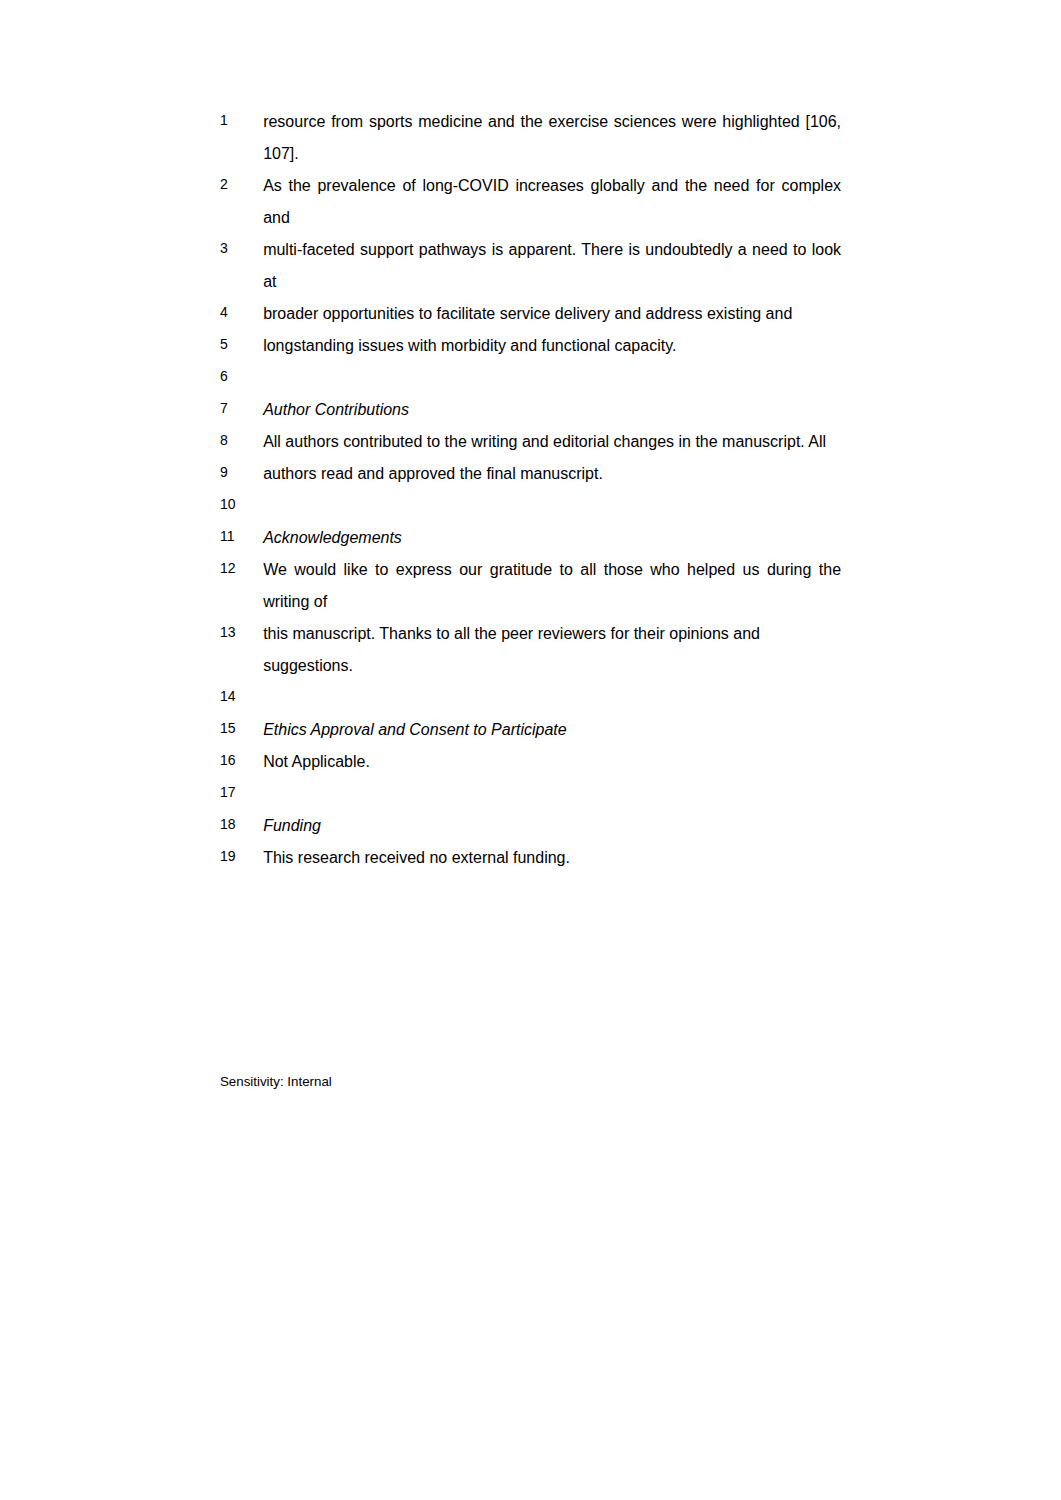| 1 | resource from sports medicine and the exercise sciences were highlighted [106, 107]. |
| 2 | As the prevalence of long-COVID increases globally and the need for complex and |
| 3 | multi-faceted support pathways is apparent. There is undoubtedly a need to look at |
| 4 | broader opportunities to facilitate service delivery and address existing and |
| 5 | longstanding issues with morbidity and functional capacity. |
| 6 | |
| 7 | Author Contributions |
| 8 | All authors contributed to the writing and editorial changes in the manuscript. All |
| 9 | authors read and approved the final manuscript. |
| 10 | |
| 11 | Acknowledgements |
| 12 | We would like to express our gratitude to all those who helped us during the writing of |
| 13 | this manuscript. Thanks to all the peer reviewers for their opinions and suggestions. |
| 14 | |
| 15 | Ethics Approval and Consent to Participate |
| 16 | Not Applicable. |
| 17 | |
| 18 | Funding |
| 19 | This research received no external funding. |
Sensitivity: Internal